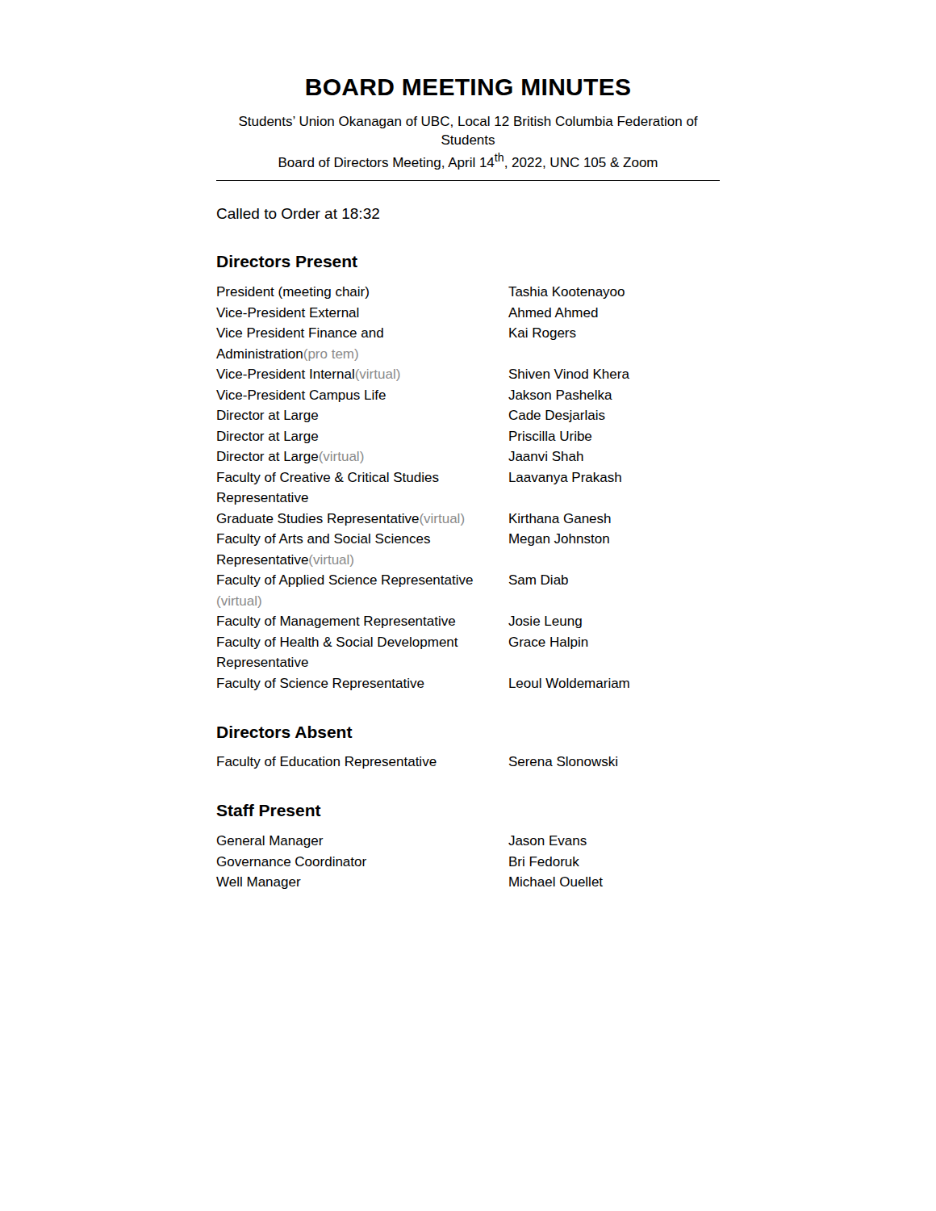BOARD MEETING MINUTES
Students’ Union Okanagan of UBC, Local 12 British Columbia Federation of Students
Board of Directors Meeting, April 14th, 2022, UNC 105 & Zoom
Called to Order at 18:32
Directors Present
| President (meeting chair) | Tashia Kootenayoo |
| Vice-President External | Ahmed Ahmed |
| Vice President Finance and Administration (pro tem) | Kai Rogers |
| Vice-President Internal (virtual) | Shiven Vinod Khera |
| Vice-President Campus Life | Jakson Pashelka |
| Director at Large | Cade Desjarlais |
| Director at Large | Priscilla Uribe |
| Director at Large (virtual) | Jaanvi Shah |
| Faculty of Creative & Critical Studies Representative | Laavanya Prakash |
| Graduate Studies Representative (virtual) | Kirthana Ganesh |
| Faculty of Arts and Social Sciences Representative (virtual) | Megan Johnston |
| Faculty of Applied Science Representative (virtual) | Sam Diab |
| Faculty of Management Representative | Josie Leung |
| Faculty of Health & Social Development Representative | Grace Halpin |
| Faculty of Science Representative | Leoul Woldemariam |
Directors Absent
| Faculty of Education Representative | Serena Slonowski |
Staff Present
| General Manager | Jason Evans |
| Governance Coordinator | Bri Fedoruk |
| Well Manager | Michael Ouellet |